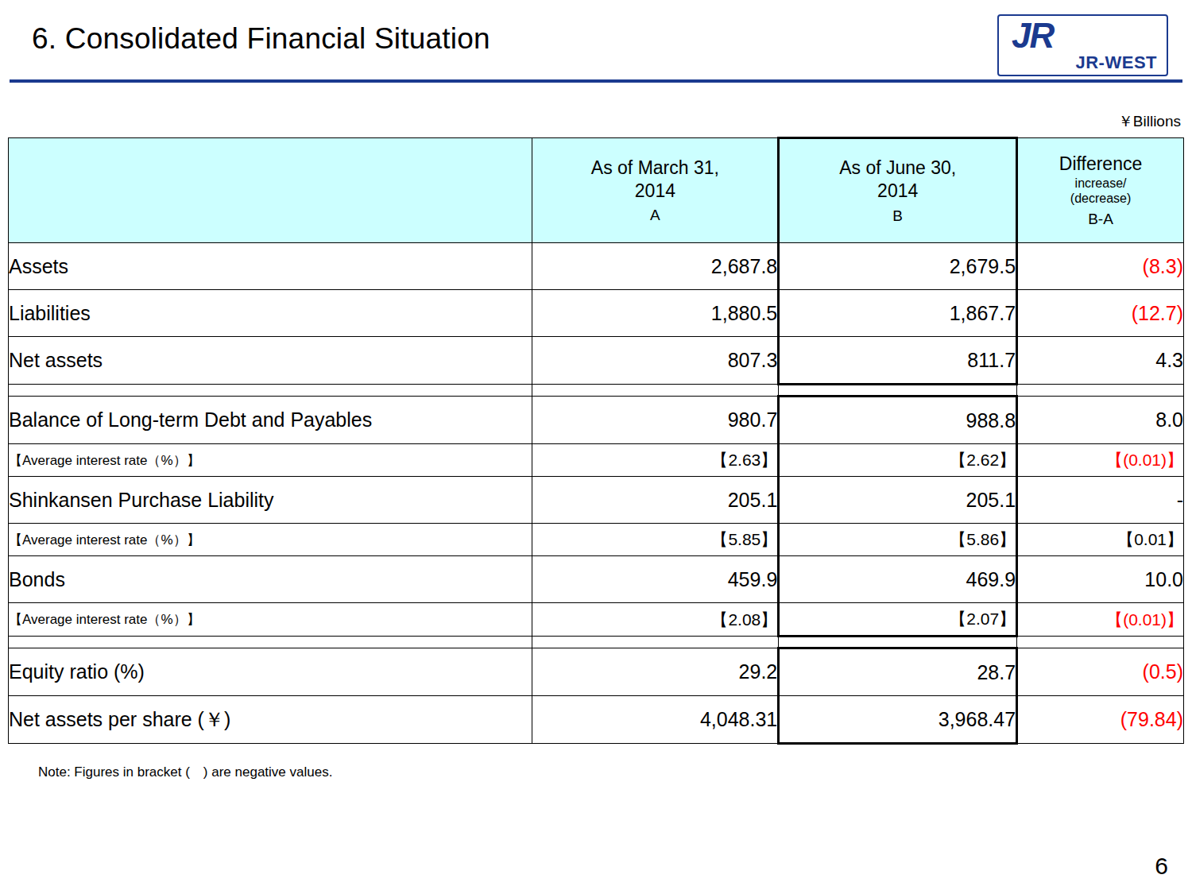6. Consolidated Financial Situation
JR
JR-WEST
￥Billions
| | As of March 31, 2014 A | As of June 30, 2014 B | Difference increase/ (decrease) B-A |
| --- | --- | --- | --- |
| Assets | 2,687.8 | 2,679.5 | (8.3) |
| Liabilities | 1,880.5 | 1,867.7 | (12.7) |
| Net assets | 807.3 | 811.7 | 4.3 |
| Balance of Long-term Debt and Payables | 980.7 | 988.8 | 8.0 |
| 【Average interest rate（%）】 | 【2.63】 | 【2.62】 | 【(0.01)】 |
| Shinkansen Purchase Liability | 205.1 | 205.1 | - |
| 【Average interest rate（%）】 | 【5.85】 | 【5.86】 | 【0.01】 |
| Bonds | 459.9 | 469.9 | 10.0 |
| 【Average interest rate（%）】 | 【2.08】 | 【2.07】 | 【(0.01)】 |
| Equity ratio (%) | 29.2 | 28.7 | (0.5) |
| Net assets per share (￥) | 4,048.31 | 3,968.47 | (79.84) |
Note: Figures in bracket (　) are negative values.
6